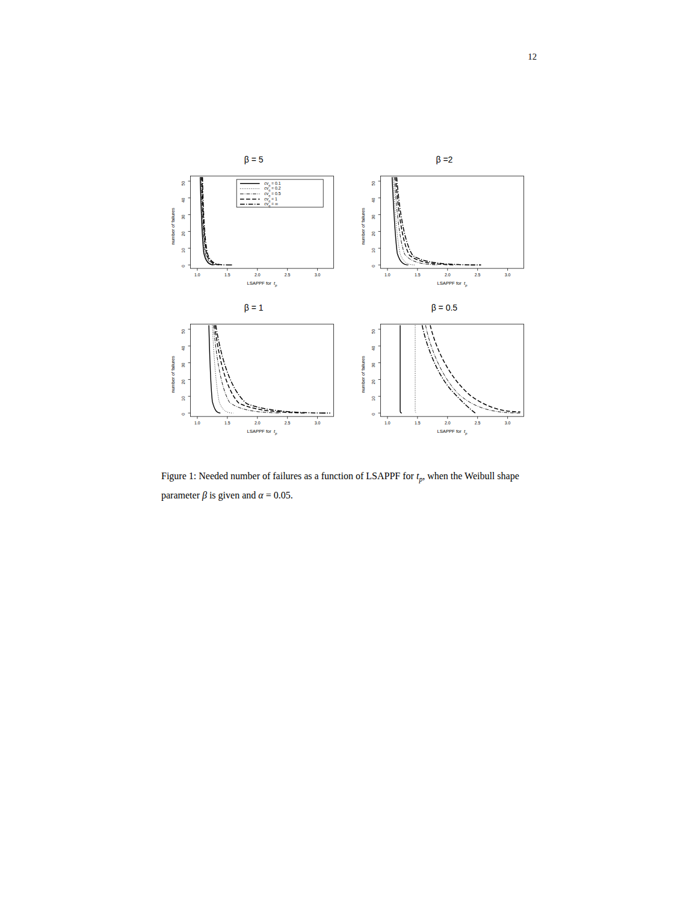12
β = 5
number of failures 0 10 20 30 40 50 1.0 1.5 2.0 2.5 3.0 LSAPPF for tp cvη = 0.1 cvη = 0.2 cvη = 0.5 cvη = 1 cvη = ∞
β =2
number of failures 0 10 20 30 40 50 1.0 1.5 2.0 2.5 3.0 LSAPPF for tp
β = 1
number of failures 0 10 20 30 40 50 1.0 1.5 2.0 2.5 3.0 LSAPPF for tp
β = 0.5
number of failures 0 10 20 30 40 50 1.0 1.5 2.0 2.5 3.0 LSAPPF for tp
Figure 1: Needed number of failures as a function of LSAPPF for tp, when the Weibull shape parameter β is given and α = 0.05.